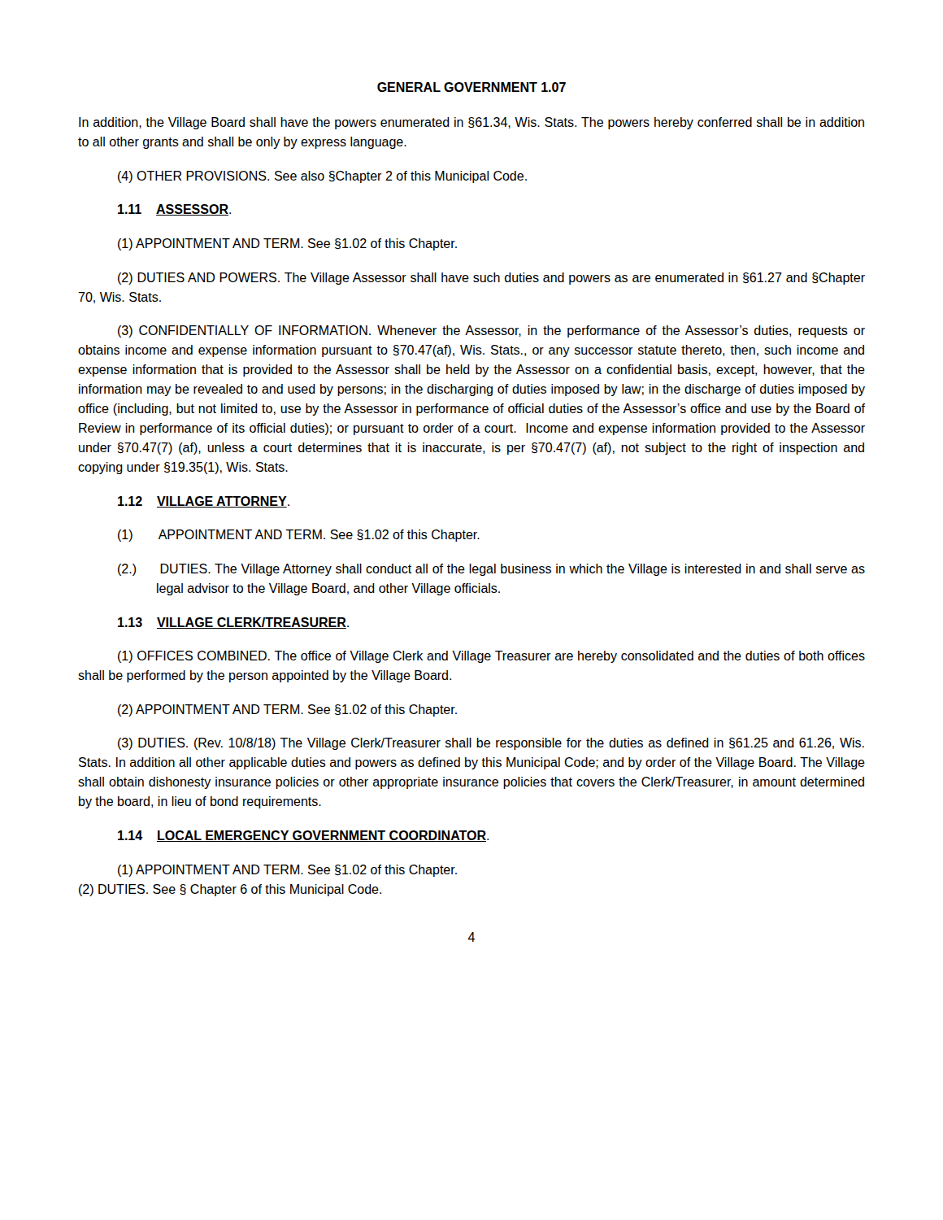GENERAL GOVERNMENT 1.07
In addition, the Village Board shall have the powers enumerated in §61.34, Wis. Stats. The powers hereby conferred shall be in addition to all other grants and shall be only by express language.
(4) OTHER PROVISIONS. See also §Chapter 2 of this Municipal Code.
1.11 ASSESSOR.
(1) APPOINTMENT AND TERM. See §1.02 of this Chapter.
(2) DUTIES AND POWERS. The Village Assessor shall have such duties and powers as are enumerated in §61.27 and §Chapter 70, Wis. Stats.
(3) CONFIDENTIALLY OF INFORMATION. Whenever the Assessor, in the performance of the Assessor’s duties, requests or obtains income and expense information pursuant to §70.47(af), Wis. Stats., or any successor statute thereto, then, such income and expense information that is provided to the Assessor shall be held by the Assessor on a confidential basis, except, however, that the information may be revealed to and used by persons; in the discharging of duties imposed by law; in the discharge of duties imposed by office (including, but not limited to, use by the Assessor in performance of official duties of the Assessor’s office and use by the Board of Review in performance of its official duties); or pursuant to order of a court. Income and expense information provided to the Assessor under §70.47(7) (af), unless a court determines that it is inaccurate, is per §70.47(7) (af), not subject to the right of inspection and copying under §19.35(1), Wis. Stats.
1.12 VILLAGE ATTORNEY.
(1) APPOINTMENT AND TERM. See §1.02 of this Chapter.
(2.) DUTIES. The Village Attorney shall conduct all of the legal business in which the Village is interested in and shall serve as legal advisor to the Village Board, and other Village officials.
1.13 VILLAGE CLERK/TREASURER.
(1) OFFICES COMBINED. The office of Village Clerk and Village Treasurer are hereby consolidated and the duties of both offices shall be performed by the person appointed by the Village Board.
(2) APPOINTMENT AND TERM. See §1.02 of this Chapter.
(3) DUTIES. (Rev. 10/8/18) The Village Clerk/Treasurer shall be responsible for the duties as defined in §61.25 and 61.26, Wis. Stats. In addition all other applicable duties and powers as defined by this Municipal Code; and by order of the Village Board. The Village shall obtain dishonesty insurance policies or other appropriate insurance policies that covers the Clerk/Treasurer, in amount determined by the board, in lieu of bond requirements.
1.14 LOCAL EMERGENCY GOVERNMENT COORDINATOR.
(1) APPOINTMENT AND TERM. See §1.02 of this Chapter.
(2) DUTIES. See § Chapter 6 of this Municipal Code.
4